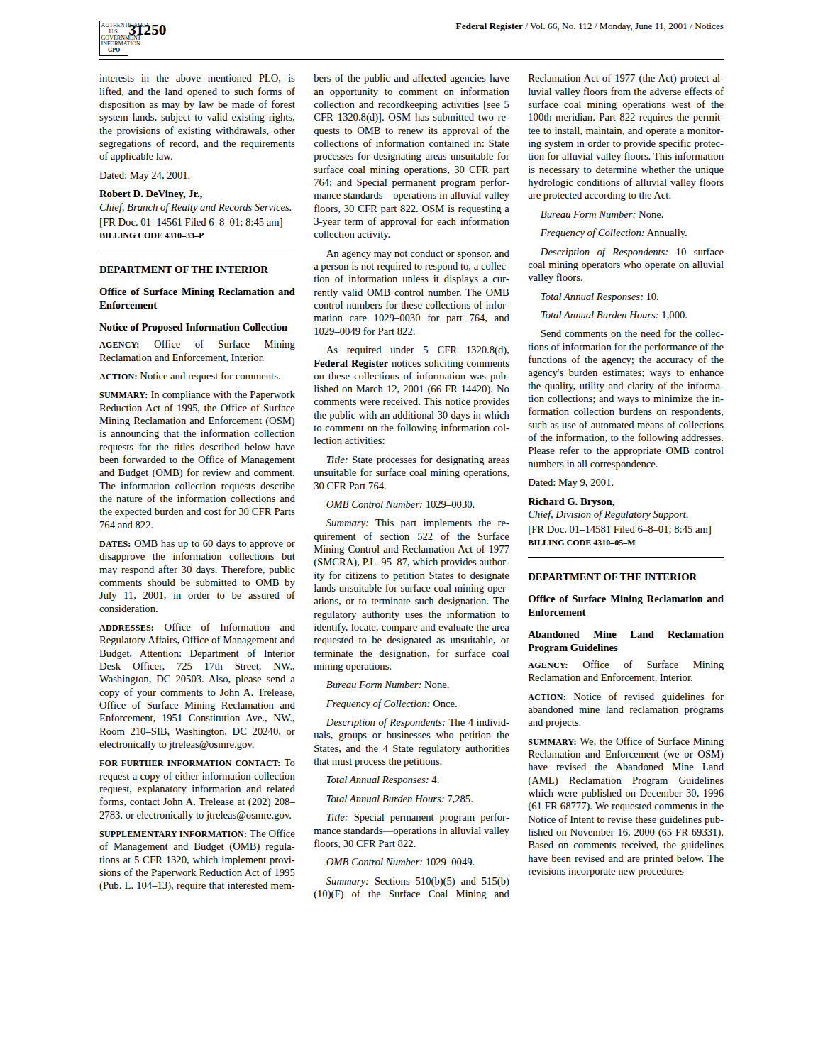AUTHENTICATED
U.S. GOVERNMENT
INFORMATION
GPO
31250
Federal Register / Vol. 66, No. 112 / Monday, June 11, 2001 / Notices
interests in the above mentioned PLO, is lifted, and the land opened to such forms of disposition as may by law be made of forest system lands, subject to valid existing rights, the provisions of existing withdrawals, other segregations of record, and the requirements of applicable law.
Dated: May 24, 2001.
Robert D. DeViney, Jr.,
Chief, Branch of Realty and Records Services.
[FR Doc. 01–14561 Filed 6–8–01; 8:45 am]
BILLING CODE 4310–33–P
DEPARTMENT OF THE INTERIOR
Office of Surface Mining Reclamation and Enforcement
Notice of Proposed Information Collection
AGENCY: Office of Surface Mining Reclamation and Enforcement, Interior.
ACTION: Notice and request for comments.
SUMMARY: In compliance with the Paperwork Reduction Act of 1995, the Office of Surface Mining Reclamation and Enforcement (OSM) is announcing that the information collection requests for the titles described below have been forwarded to the Office of Management and Budget (OMB) for review and comment. The information collection requests describe the nature of the information collections and the expected burden and cost for 30 CFR Parts 764 and 822.
DATES: OMB has up to 60 days to approve or disapprove the information collections but may respond after 30 days. Therefore, public comments should be submitted to OMB by July 11, 2001, in order to be assured of consideration.
ADDRESSES: Office of Information and Regulatory Affairs, Office of Management and Budget, Attention: Department of Interior Desk Officer, 725 17th Street, NW., Washington, DC 20503. Also, please send a copy of your comments to John A. Trelease, Office of Surface Mining Reclamation and Enforcement, 1951 Constitution Ave., NW., Room 210–SIB, Washington, DC 20240, or electronically to jtreleas@osmre.gov.
FOR FURTHER INFORMATION CONTACT: To request a copy of either information collection request, explanatory information and related forms, contact John A. Trelease at (202) 208–2783, or electronically to jtreleas@osmre.gov.
SUPPLEMENTARY INFORMATION: The Office of Management and Budget (OMB) regulations at 5 CFR 1320, which implement provisions of the Paperwork Reduction Act of 1995 (Pub. L. 104–13), require that interested members of the public and affected agencies have an opportunity to comment on information collection and recordkeeping activities [see 5 CFR 1320.8(d)]. OSM has submitted two requests to OMB to renew its approval of the collections of information contained in: State processes for designating areas unsuitable for surface coal mining operations, 30 CFR part 764; and Special permanent program performance standards—operations in alluvial valley floors, 30 CFR part 822. OSM is requesting a 3-year term of approval for each information collection activity.
An agency may not conduct or sponsor, and a person is not required to respond to, a collection of information unless it displays a currently valid OMB control number. The OMB control numbers for these collections of information care 1029–0030 for part 764, and 1029–0049 for Part 822.
As required under 5 CFR 1320.8(d), Federal Register notices soliciting comments on these collections of information was published on March 12, 2001 (66 FR 14420). No comments were received. This notice provides the public with an additional 30 days in which to comment on the following information collection activities:
Title: State processes for designating areas unsuitable for surface coal mining operations, 30 CFR Part 764.
OMB Control Number: 1029–0030.
Summary: This part implements the requirement of section 522 of the Surface Mining Control and Reclamation Act of 1977 (SMCRA), P.L. 95–87, which provides authority for citizens to petition States to designate lands unsuitable for surface coal mining operations, or to terminate such designation. The regulatory authority uses the information to identify, locate, compare and evaluate the area requested to be designated as unsuitable, or terminate the designation, for surface coal mining operations.
Bureau Form Number: None.
Frequency of Collection: Once.
Description of Respondents: The 4 individuals, groups or businesses who petition the States, and the 4 State regulatory authorities that must process the petitions.
Total Annual Responses: 4.
Total Annual Burden Hours: 7,285.
Title: Special permanent program performance standards—operations in alluvial valley floors, 30 CFR Part 822.
OMB Control Number: 1029–0049.
Summary: Sections 510(b)(5) and 515(b)(10)(F) of the Surface Coal Mining and Reclamation Act of 1977 (the Act) protect alluvial valley floors from the adverse effects of surface coal mining operations west of the 100th meridian. Part 822 requires the permittee to install, maintain, and operate a monitoring system in order to provide specific protection for alluvial valley floors. This information is necessary to determine whether the unique hydrologic conditions of alluvial valley floors are protected according to the Act.
Bureau Form Number: None.
Frequency of Collection: Annually.
Description of Respondents: 10 surface coal mining operators who operate on alluvial valley floors.
Total Annual Responses: 10.
Total Annual Burden Hours: 1,000.
Send comments on the need for the collections of information for the performance of the functions of the agency; the accuracy of the agency's burden estimates; ways to enhance the quality, utility and clarity of the information collections; and ways to minimize the information collection burdens on respondents, such as use of automated means of collections of the information, to the following addresses. Please refer to the appropriate OMB control numbers in all correspondence.
Dated: May 9, 2001.
Richard G. Bryson,
Chief, Division of Regulatory Support.
[FR Doc. 01–14581 Filed 6–8–01; 8:45 am]
BILLING CODE 4310–05–M
DEPARTMENT OF THE INTERIOR
Office of Surface Mining Reclamation and Enforcement
Abandoned Mine Land Reclamation Program Guidelines
AGENCY: Office of Surface Mining Reclamation and Enforcement, Interior.
ACTION: Notice of revised guidelines for abandoned mine land reclamation programs and projects.
SUMMARY: We, the Office of Surface Mining Reclamation and Enforcement (we or OSM) have revised the Abandoned Mine Land (AML) Reclamation Program Guidelines which were published on December 30, 1996 (61 FR 68777). We requested comments in the Notice of Intent to revise these guidelines published on November 16, 2000 (65 FR 69331). Based on comments received, the guidelines have been revised and are printed below. The revisions incorporate new procedures